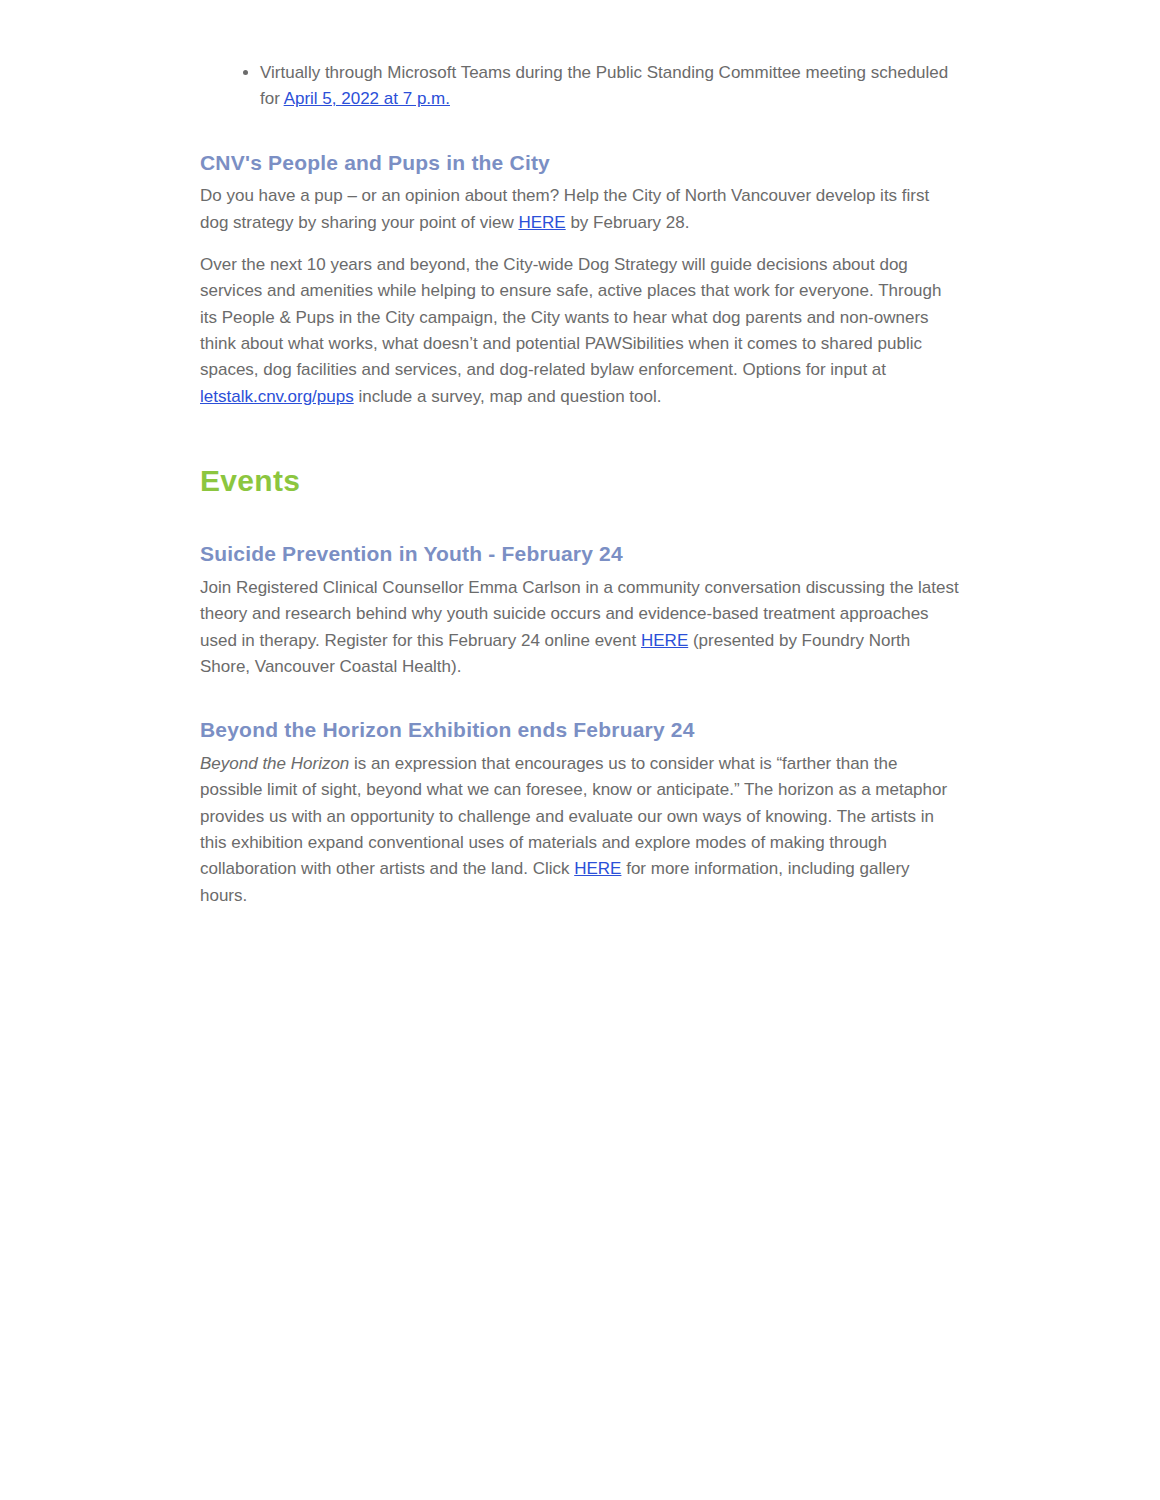Virtually through Microsoft Teams during the Public Standing Committee meeting scheduled for April 5, 2022 at 7 p.m.
CNV's People and Pups in the City
Do you have a pup – or an opinion about them? Help the City of North Vancouver develop its first dog strategy by sharing your point of view HERE by February 28.
Over the next 10 years and beyond, the City-wide Dog Strategy will guide decisions about dog services and amenities while helping to ensure safe, active places that work for everyone. Through its People & Pups in the City campaign, the City wants to hear what dog parents and non-owners think about what works, what doesn’t and potential PAWSibilities when it comes to shared public spaces, dog facilities and services, and dog-related bylaw enforcement. Options for input at letstalk.cnv.org/pups include a survey, map and question tool.
Events
Suicide Prevention in Youth - February 24
Join Registered Clinical Counsellor Emma Carlson in a community conversation discussing the latest theory and research behind why youth suicide occurs and evidence-based treatment approaches used in therapy. Register for this February 24 online event HERE (presented by Foundry North Shore, Vancouver Coastal Health).
Beyond the Horizon Exhibition ends February 24
Beyond the Horizon is an expression that encourages us to consider what is “farther than the possible limit of sight, beyond what we can foresee, know or anticipate.” The horizon as a metaphor provides us with an opportunity to challenge and evaluate our own ways of knowing. The artists in this exhibition expand conventional uses of materials and explore modes of making through collaboration with other artists and the land. Click HERE for more information, including gallery hours.